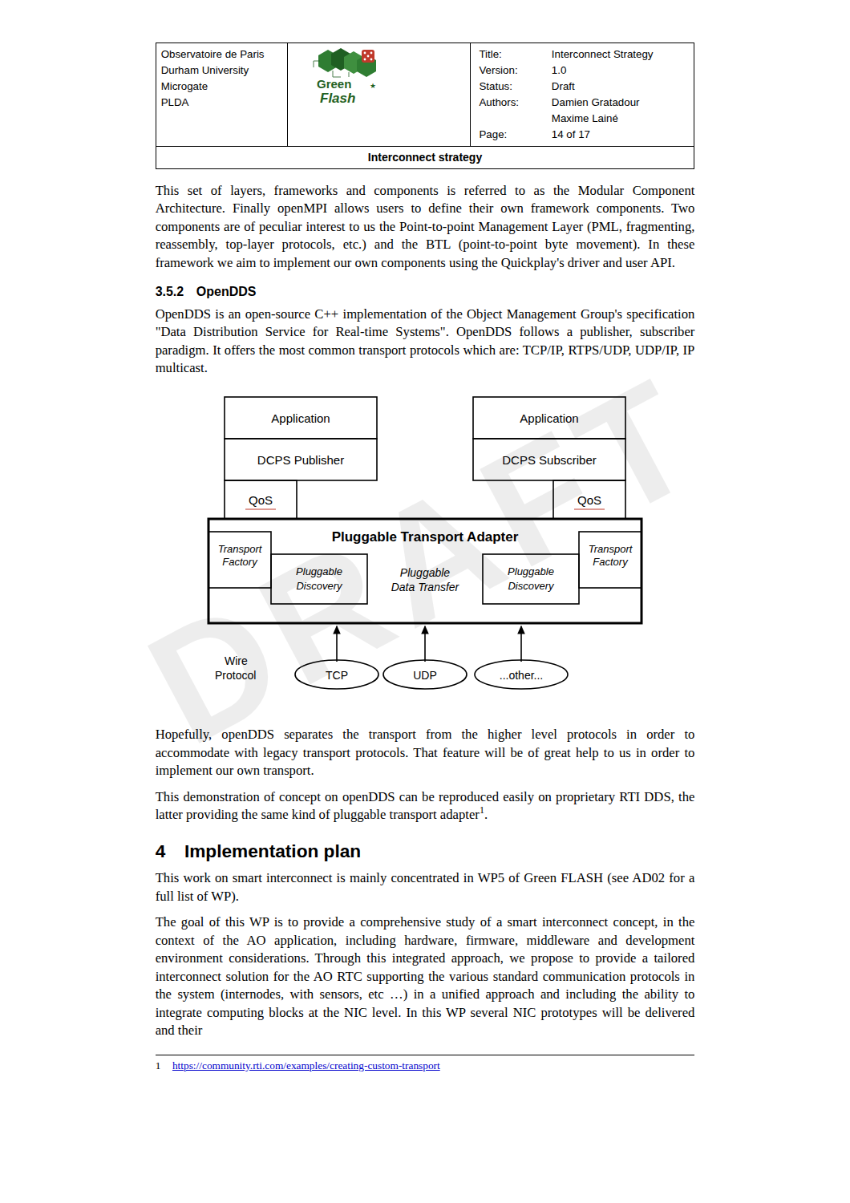DRAFT
| Observatoire de Paris Durham University Microgate PLDA | Green Flash ★ | / Title: / Interconnect Strategy / / Version: / 1.0 / / Status: / Draft / / Authors: / Damien Gratadour / / / Maxime Lainé / / Page: / 14 of 17 / |
| Interconnect strategy |
This set of layers, frameworks and components is referred to as the Modular Component Architecture. Finally openMPI allows users to define their own framework components. Two components are of peculiar interest to us the Point-to-point Management Layer (PML, fragmenting, reassembly, top-layer protocols, etc.) and the BTL (point-to-point byte movement). In these framework we aim to implement our own components using the Quickplay's driver and user API.
3.5.2 OpenDDS
OpenDDS is an open-source C++ implementation of the Object Management Group's specification "Data Distribution Service for Real-time Systems". OpenDDS follows a publisher, subscriber paradigm. It offers the most common transport protocols which are: TCP/IP, RTPS/UDP, UDP/IP, IP multicast.
Application DCPS Publisher QoS Application DCPS Subscriber QoS Pluggable Transport Adapter Transport Factory Transport Factory Pluggable Discovery Pluggable Discovery Pluggable Data Transfer Wire Protocol TCP UDP ...other...
Hopefully, openDDS separates the transport from the higher level protocols in order to accommodate with legacy transport protocols. That feature will be of great help to us in order to implement our own transport.
This demonstration of concept on openDDS can be reproduced easily on proprietary RTI DDS, the latter providing the same kind of pluggable transport adapter1.
4 Implementation plan
This work on smart interconnect is mainly concentrated in WP5 of Green FLASH (see AD02 for a full list of WP).
The goal of this WP is to provide a comprehensive study of a smart interconnect concept, in the context of the AO application, including hardware, firmware, middleware and development environment considerations. Through this integrated approach, we propose to provide a tailored interconnect solution for the AO RTC supporting the various standard communication protocols in the system (internodes, with sensors, etc …) in a unified approach and including the ability to integrate computing blocks at the NIC level. In this WP several NIC prototypes will be delivered and their
1 https://community.rti.com/examples/creating-custom-transport